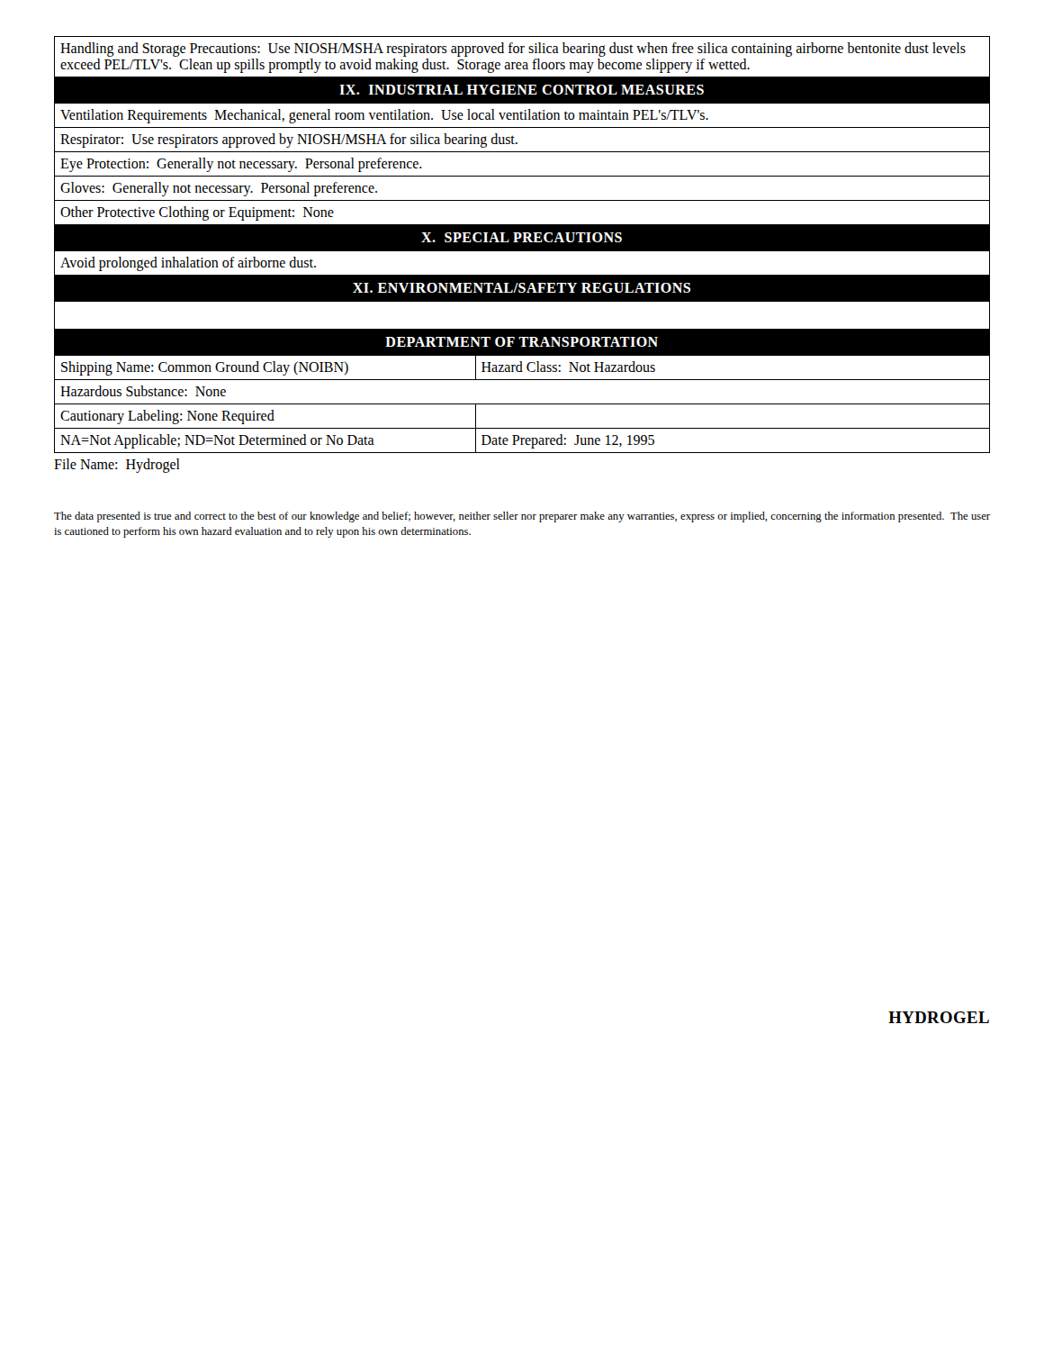| Handling and Storage Precautions: Use NIOSH/MSHA respirators approved for silica bearing dust when free silica containing airborne bentonite dust levels exceed PEL/TLV's. Clean up spills promptly to avoid making dust. Storage area floors may become slippery if wetted. |
| IX. INDUSTRIAL HYGIENE CONTROL MEASURES |
| Ventilation Requirements Mechanical, general room ventilation. Use local ventilation to maintain PEL's/TLV's. |
| Respirator: Use respirators approved by NIOSH/MSHA for silica bearing dust. |
| Eye Protection: Generally not necessary. Personal preference. |
| Gloves: Generally not necessary. Personal preference. |
| Other Protective Clothing or Equipment: None |
| X. SPECIAL PRECAUTIONS |
| Avoid prolonged inhalation of airborne dust. |
| XI. ENVIRONMENTAL/SAFETY REGULATIONS |
| DEPARTMENT OF TRANSPORTATION |
| Shipping Name: Common Ground Clay (NOIBN) | Hazard Class: Not Hazardous |
| Hazardous Substance: None |
| Cautionary Labeling: None Required | |
| NA=Not Applicable; ND=Not Determined or No Data | Date Prepared: June 12, 1995 |
File Name: Hydrogel
The data presented is true and correct to the best of our knowledge and belief; however, neither seller nor preparer make any warranties, express or implied, concerning the information presented. The user is cautioned to perform his own hazard evaluation and to rely upon his own determinations.
HYDROGEL